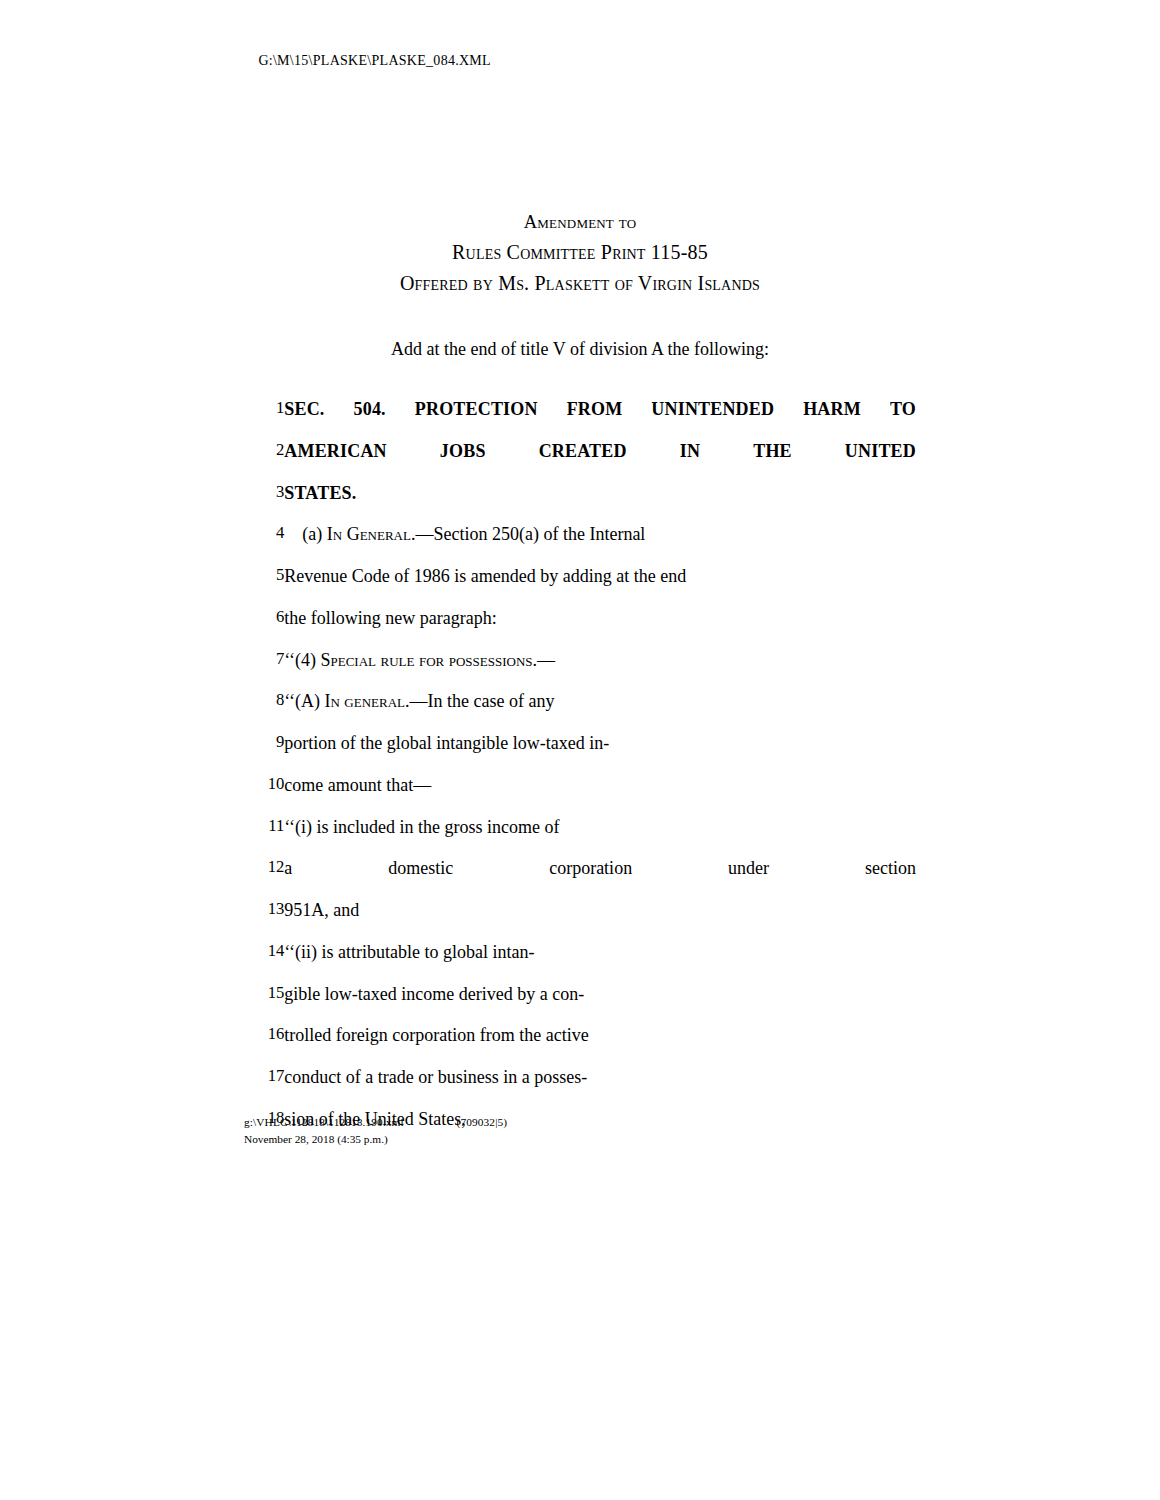G:\M\15\PLASKE\PLASKE_084.XML
Amendment to
Rules Committee Print 115-85
Offered by Ms. Plaskett of Virgin Islands
Add at the end of title V of division A the following:
| 1 | SEC. 504. PROTECTION FROM UNINTENDED HARM TO |
| 2 | AMERICAN JOBS CREATED IN THE UNITED |
| 3 | STATES. |
| 4 | (a) In General. —Section 250(a) of the Internal |
| 5 | Revenue Code of 1986 is amended by adding at the end |
| 6 | the following new paragraph: |
| 7 | ‘‘(4) Special rule for possessions. — |
| 8 | ‘‘(A) In general. —In the case of any |
| 9 | portion of the global intangible low-taxed in- |
| 10 | come amount that— |
| 11 | ‘‘(i) is included in the gross income of |
| 12 | a domestic corporation under section |
| 13 | 951A, and |
| 14 | ‘‘(ii) is attributable to global intan- |
| 15 | gible low-taxed income derived by a con- |
| 16 | trolled foreign corporation from the active |
| 17 | conduct of a trade or business in a posses- |
| 18 | sion of the United States, |
g:\VHLC\112818\112818.190.xml(709032|5)
November 28, 2018 (4:35 p.m.)